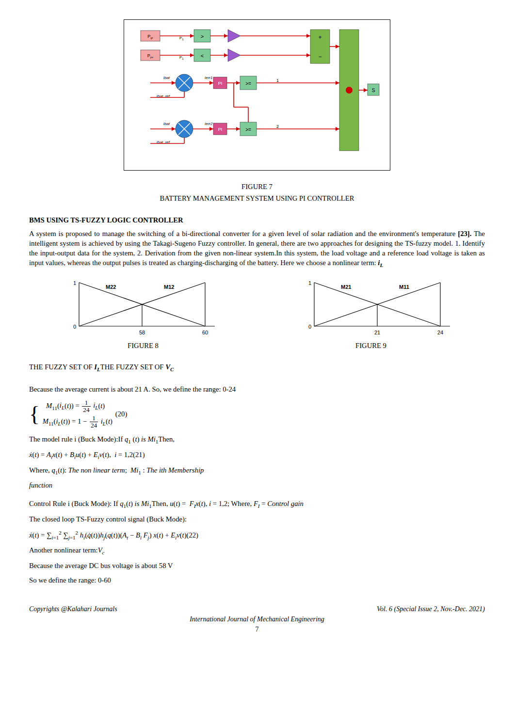Pgr Ppv > < + − PI PI >= >= Ibat Ibat_ref Ibat Ibat_ref Ierr1 Ierr2 P1 P1 1 2 S
FIGURE 7
BATTERY MANAGEMENT SYSTEM USING PI CONTROLLER
BMS USING TS-FUZZY LOGIC CONTROLLER
A system is proposed to manage the switching of a bi-directional converter for a given level of solar radiation and the environment's temperature [23]. The intelligent system is achieved by using the Takagi-Sugeno Fuzzy controller. In general, there are two approaches for designing the TS-fuzzy model. 1. Identify the input-output data for the system, 2. Derivation from the given non-linear system.In this system, the load voltage and a reference load voltage is taken as input values, whereas the output pulses is treated as charging-discharging of the battery. Here we choose a nonlinear term: iL
1 0 58 60 M22 M12
1 0 21 24 M21 M11
FIGURE 8 FIGURE 9
THE FUZZY SET OF iLTHE FUZZY SET OF Vc
Because the average current is about 21 A. So, we define the range: 0-24
{ M11(iL(t)) = 124 iL(t) M11(iL(t)) = 1 − 124 iL(t) (20)
The model rule i (Buck Mode):If q1 (t) is Mi1Then,
ẋ(t) = Aix(t) + Biu(t) + Eiv(t), i = 1,2(21)
Where, q1(t): The non linear term; Mi1 : The ith Membership
function
Control Rule i (Buck Mode): If q1(t) is Mi1Then, u(t) = FIx(t), i = 1,2; Where, FI = Control gain
The closed loop TS-Fuzzy control signal (Buck Mode):
ẋ(t) = ∑i=12 ∑j=12 hi(q̇(t))hj(q(t))(At − Bi Fj) x(t) + Eiv(t)(22)
Another nonlinear term:Vc
Because the average DC bus voltage is about 58 V
So we define the range: 0-60
Copyrights @Kalahari Journals Vol. 6 (Special Issue 2, Nov.-Dec. 2021)
International Journal of Mechanical Engineering
7